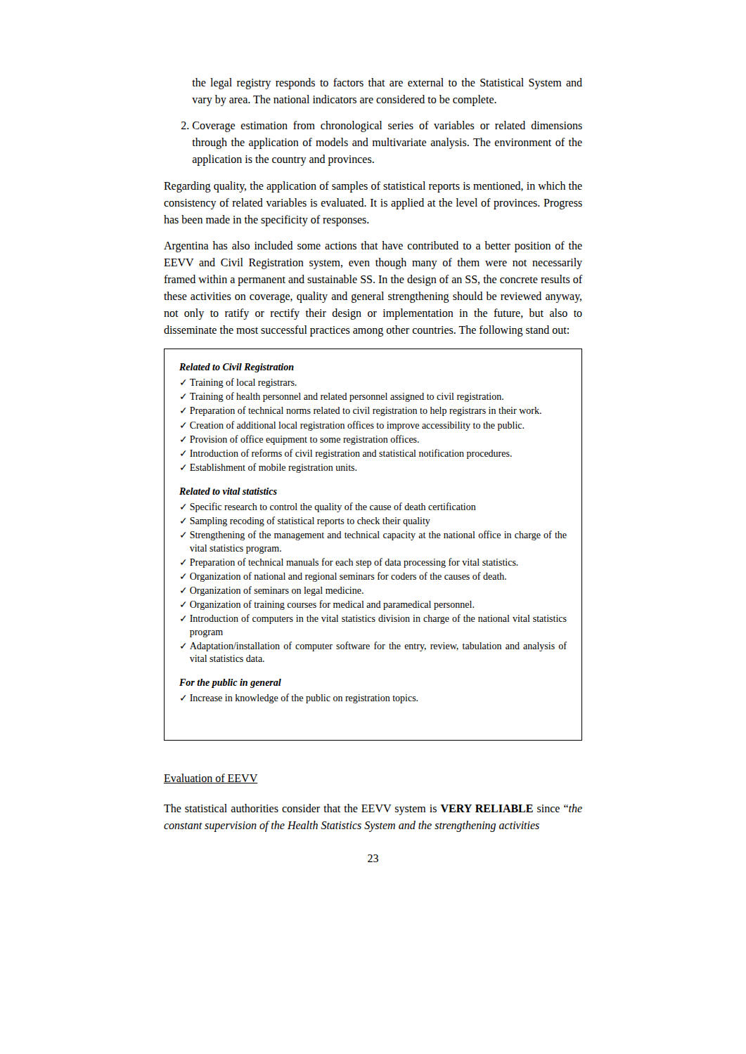the legal registry responds to factors that are external to the Statistical System and vary by area. The national indicators are considered to be complete.
Coverage estimation from chronological series of variables or related dimensions through the application of models and multivariate analysis. The environment of the application is the country and provinces.
Regarding quality, the application of samples of statistical reports is mentioned, in which the consistency of related variables is evaluated. It is applied at the level of provinces. Progress has been made in the specificity of responses.
Argentina has also included some actions that have contributed to a better position of the EEVV and Civil Registration system, even though many of them were not necessarily framed within a permanent and sustainable SS. In the design of an SS, the concrete results of these activities on coverage, quality and general strengthening should be reviewed anyway, not only to ratify or rectify their design or implementation in the future, but also to disseminate the most successful practices among other countries. The following stand out:
Related to Civil Registration
Training of local registrars.
Training of health personnel and related personnel assigned to civil registration.
Preparation of technical norms related to civil registration to help registrars in their work.
Creation of additional local registration offices to improve accessibility to the public.
Provision of office equipment to some registration offices.
Introduction of reforms of civil registration and statistical notification procedures.
Establishment of mobile registration units.
Related to vital statistics
Specific research to control the quality of the cause of death certification
Sampling recoding of statistical reports to check their quality
Strengthening of the management and technical capacity at the national office in charge of the vital statistics program.
Preparation of technical manuals for each step of data processing for vital statistics.
Organization of national and regional seminars for coders of the causes of death.
Organization of seminars on legal medicine.
Organization of training courses for medical and paramedical personnel.
Introduction of computers in the vital statistics division in charge of the national vital statistics program
Adaptation/installation of computer software for the entry, review, tabulation and analysis of vital statistics data.
For the public in general
Increase in knowledge of the public on registration topics.
Evaluation of EEVV
The statistical authorities consider that the EEVV system is VERY RELIABLE since “the constant supervision of the Health Statistics System and the strengthening activities
23